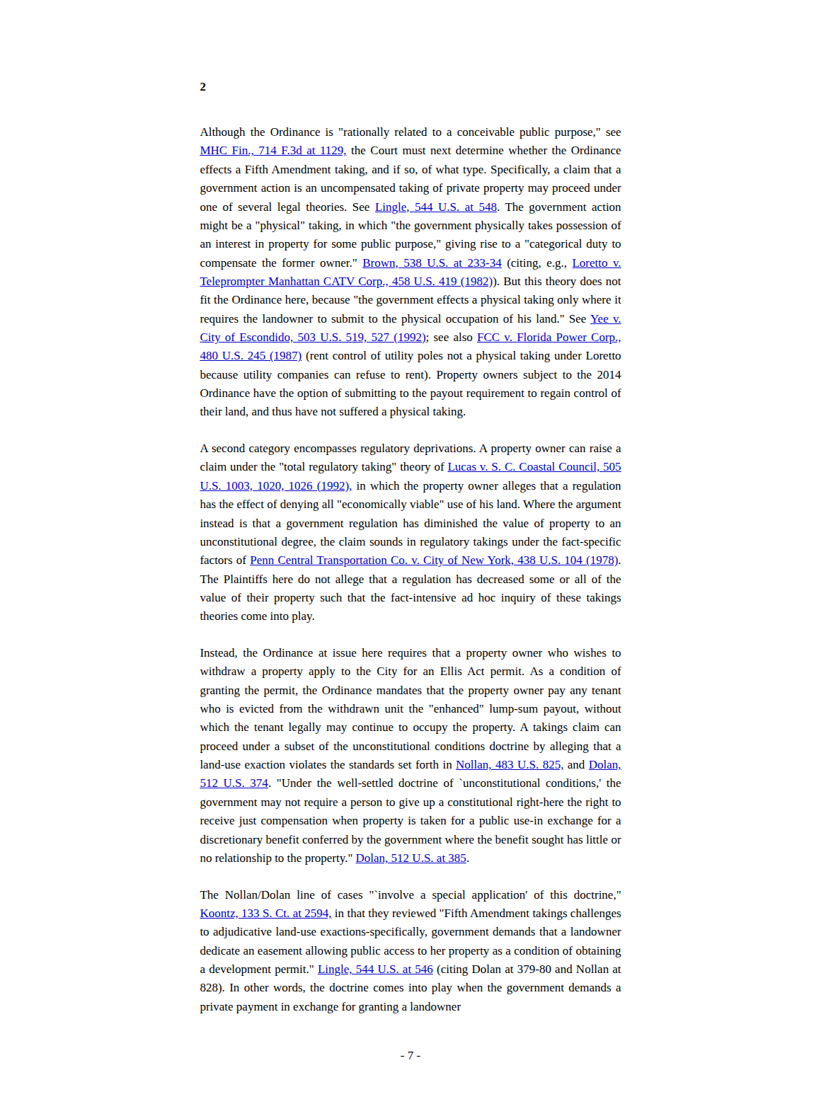2
Although the Ordinance is "rationally related to a conceivable public purpose," see MHC Fin., 714 F.3d at 1129, the Court must next determine whether the Ordinance effects a Fifth Amendment taking, and if so, of what type. Specifically, a claim that a government action is an uncompensated taking of private property may proceed under one of several legal theories. See Lingle, 544 U.S. at 548. The government action might be a "physical" taking, in which "the government physically takes possession of an interest in property for some public purpose," giving rise to a "categorical duty to compensate the former owner." Brown, 538 U.S. at 233-34 (citing, e.g., Loretto v. Teleprompter Manhattan CATV Corp., 458 U.S. 419 (1982)). But this theory does not fit the Ordinance here, because "the government effects a physical taking only where it requires the landowner to submit to the physical occupation of his land." See Yee v. City of Escondido, 503 U.S. 519, 527 (1992); see also FCC v. Florida Power Corp., 480 U.S. 245 (1987) (rent control of utility poles not a physical taking under Loretto because utility companies can refuse to rent). Property owners subject to the 2014 Ordinance have the option of submitting to the payout requirement to regain control of their land, and thus have not suffered a physical taking.
A second category encompasses regulatory deprivations. A property owner can raise a claim under the "total regulatory taking" theory of Lucas v. S. C. Coastal Council, 505 U.S. 1003, 1020, 1026 (1992), in which the property owner alleges that a regulation has the effect of denying all "economically viable" use of his land. Where the argument instead is that a government regulation has diminished the value of property to an unconstitutional degree, the claim sounds in regulatory takings under the fact-specific factors of Penn Central Transportation Co. v. City of New York, 438 U.S. 104 (1978). The Plaintiffs here do not allege that a regulation has decreased some or all of the value of their property such that the fact-intensive ad hoc inquiry of these takings theories come into play.
Instead, the Ordinance at issue here requires that a property owner who wishes to withdraw a property apply to the City for an Ellis Act permit. As a condition of granting the permit, the Ordinance mandates that the property owner pay any tenant who is evicted from the withdrawn unit the "enhanced" lump-sum payout, without which the tenant legally may continue to occupy the property. A takings claim can proceed under a subset of the unconstitutional conditions doctrine by alleging that a land-use exaction violates the standards set forth in Nollan, 483 U.S. 825, and Dolan, 512 U.S. 374. "Under the well-settled doctrine of `unconstitutional conditions,' the government may not require a person to give up a constitutional right-here the right to receive just compensation when property is taken for a public use-in exchange for a discretionary benefit conferred by the government where the benefit sought has little or no relationship to the property." Dolan, 512 U.S. at 385.
The Nollan/Dolan line of cases "`involve a special application' of this doctrine," Koontz, 133 S. Ct. at 2594, in that they reviewed "Fifth Amendment takings challenges to adjudicative land-use exactions-specifically, government demands that a landowner dedicate an easement allowing public access to her property as a condition of obtaining a development permit." Lingle, 544 U.S. at 546 (citing Dolan at 379-80 and Nollan at 828). In other words, the doctrine comes into play when the government demands a private payment in exchange for granting a landowner
- 7 -